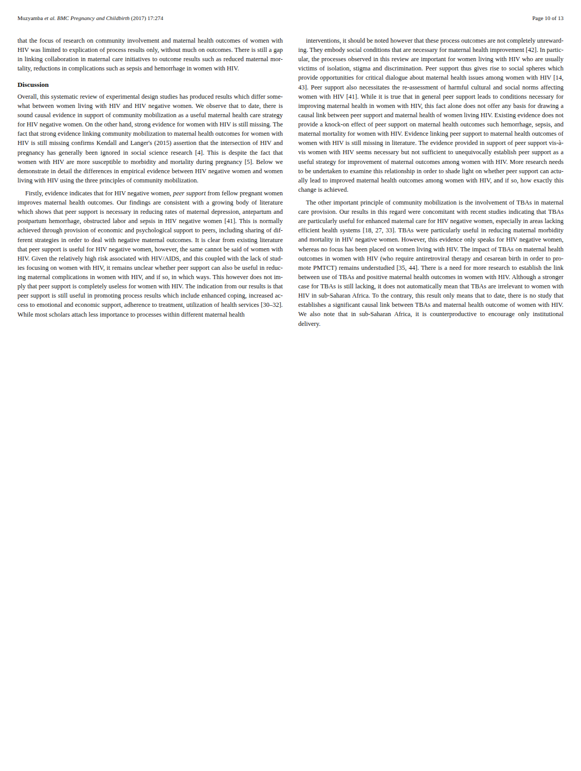Muzyamba et al. BMC Pregnancy and Childbirth (2017) 17:274 Page 10 of 13
that the focus of research on community involvement and maternal health outcomes of women with HIV was limited to explication of process results only, without much on outcomes. There is still a gap in linking collaboration in maternal care initiatives to outcome results such as reduced maternal mortality, reductions in complications such as sepsis and hemorrhage in women with HIV.
Discussion
Overall, this systematic review of experimental design studies has produced results which differ somewhat between women living with HIV and HIV negative women. We observe that to date, there is sound causal evidence in support of community mobilization as a useful maternal health care strategy for HIV negative women. On the other hand, strong evidence for women with HIV is still missing. The fact that strong evidence linking community mobilization to maternal health outcomes for women with HIV is still missing confirms Kendall and Langer's (2015) assertion that the intersection of HIV and pregnancy has generally been ignored in social science research [4]. This is despite the fact that women with HIV are more susceptible to morbidity and mortality during pregnancy [5]. Below we demonstrate in detail the differences in empirical evidence between HIV negative women and women living with HIV using the three principles of community mobilization.
Firstly, evidence indicates that for HIV negative women, peer support from fellow pregnant women improves maternal health outcomes. Our findings are consistent with a growing body of literature which shows that peer support is necessary in reducing rates of maternal depression, antepartum and postpartum hemorrhage, obstructed labor and sepsis in HIV negative women [41]. This is normally achieved through provision of economic and psychological support to peers, including sharing of different strategies in order to deal with negative maternal outcomes. It is clear from existing literature that peer support is useful for HIV negative women, however, the same cannot be said of women with HIV. Given the relatively high risk associated with HIV/AIDS, and this coupled with the lack of studies focusing on women with HIV, it remains unclear whether peer support can also be useful in reducing maternal complications in women with HIV, and if so, in which ways. This however does not imply that peer support is completely useless for women with HIV. The indication from our results is that peer support is still useful in promoting process results which include enhanced coping, increased access to emotional and economic support, adherence to treatment, utilization of health services [30–32]. While most scholars attach less importance to processes within different maternal health
interventions, it should be noted however that these process outcomes are not completely unrewarding. They embody social conditions that are necessary for maternal health improvement [42]. In particular, the processes observed in this review are important for women living with HIV who are usually victims of isolation, stigma and discrimination. Peer support thus gives rise to social spheres which provide opportunities for critical dialogue about maternal health issues among women with HIV [14, 43]. Peer support also necessitates the re-assessment of harmful cultural and social norms affecting women with HIV [41]. While it is true that in general peer support leads to conditions necessary for improving maternal health in women with HIV, this fact alone does not offer any basis for drawing a causal link between peer support and maternal health of women living HIV. Existing evidence does not provide a knock-on effect of peer support on maternal health outcomes such hemorrhage, sepsis, and maternal mortality for women with HIV. Evidence linking peer support to maternal health outcomes of women with HIV is still missing in literature. The evidence provided in support of peer support vis-à-vis women with HIV seems necessary but not sufficient to unequivocally establish peer support as a useful strategy for improvement of maternal outcomes among women with HIV. More research needs to be undertaken to examine this relationship in order to shade light on whether peer support can actually lead to improved maternal health outcomes among women with HIV, and if so, how exactly this change is achieved.
The other important principle of community mobilization is the involvement of TBAs in maternal care provision. Our results in this regard were concomitant with recent studies indicating that TBAs are particularly useful for enhanced maternal care for HIV negative women, especially in areas lacking efficient health systems [18, 27, 33]. TBAs were particularly useful in reducing maternal morbidity and mortality in HIV negative women. However, this evidence only speaks for HIV negative women, whereas no focus has been placed on women living with HIV. The impact of TBAs on maternal health outcomes in women with HIV (who require antiretroviral therapy and cesarean birth in order to promote PMTCT) remains understudied [35, 44]. There is a need for more research to establish the link between use of TBAs and positive maternal health outcomes in women with HIV. Although a stronger case for TBAs is still lacking, it does not automatically mean that TBAs are irrelevant to women with HIV in sub-Saharan Africa. To the contrary, this result only means that to date, there is no study that establishes a significant causal link between TBAs and maternal health outcome of women with HIV. We also note that in sub-Saharan Africa, it is counterproductive to encourage only institutional delivery.